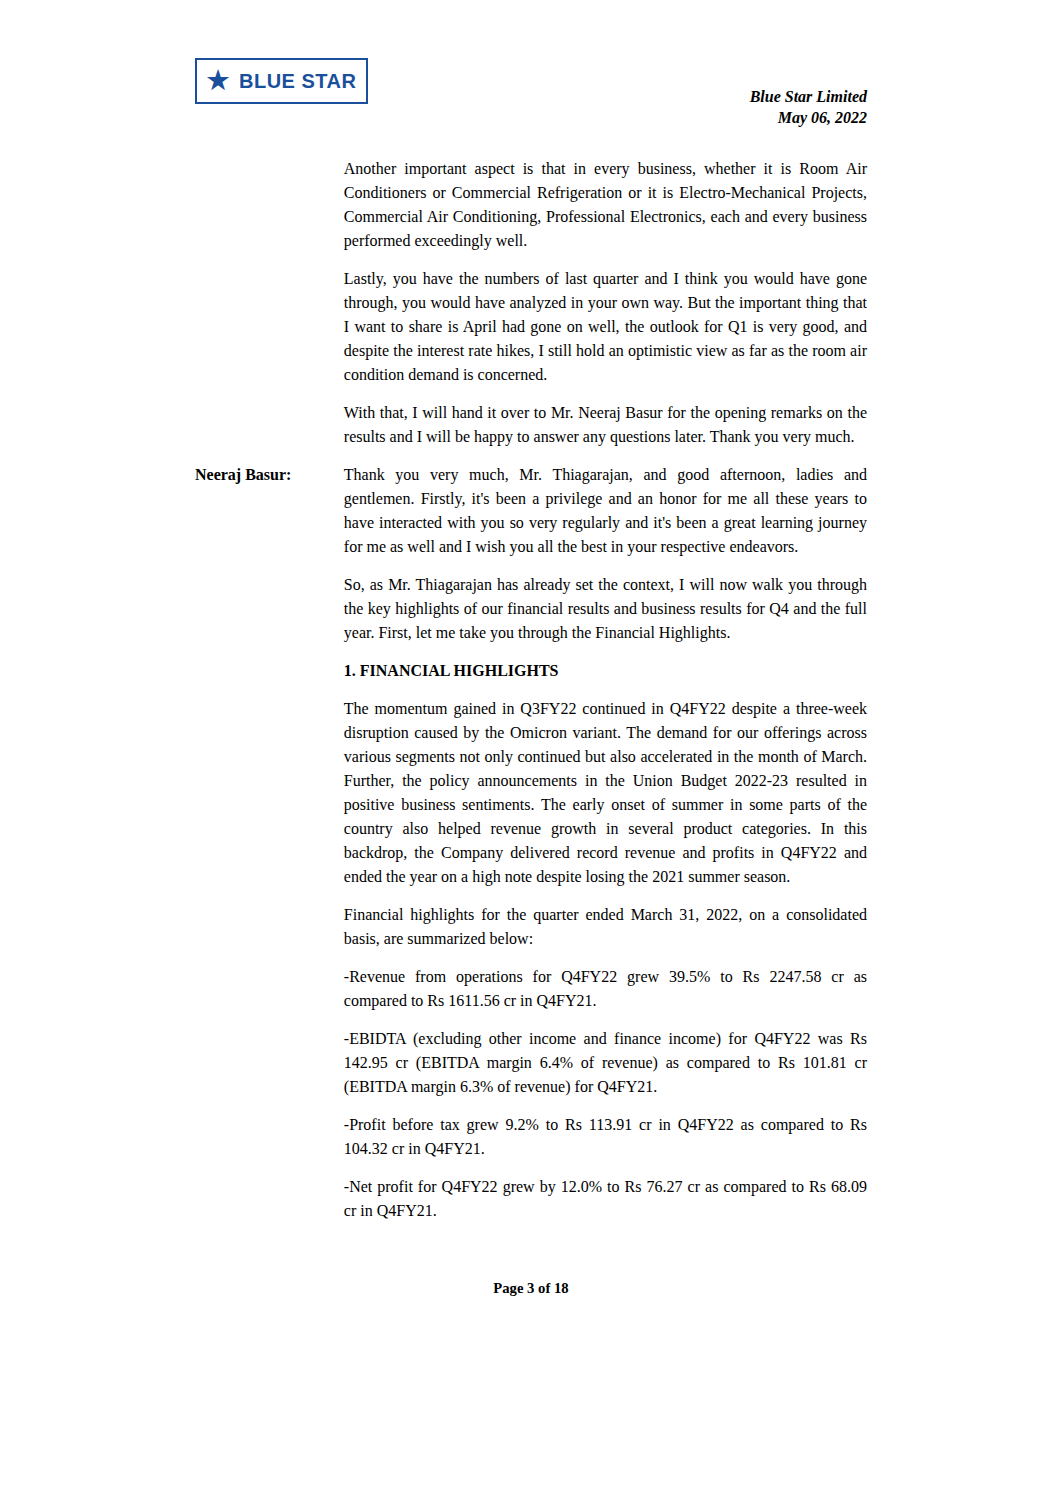★ BLUE STAR
Blue Star Limited
May 06, 2022
Another important aspect is that in every business, whether it is Room Air Conditioners or Commercial Refrigeration or it is Electro-Mechanical Projects, Commercial Air Conditioning, Professional Electronics, each and every business performed exceedingly well.
Lastly, you have the numbers of last quarter and I think you would have gone through, you would have analyzed in your own way. But the important thing that I want to share is April had gone on well, the outlook for Q1 is very good, and despite the interest rate hikes, I still hold an optimistic view as far as the room air condition demand is concerned.
With that, I will hand it over to Mr. Neeraj Basur for the opening remarks on the results and I will be happy to answer any questions later. Thank you very much.
Neeraj Basur:
Thank you very much, Mr. Thiagarajan, and good afternoon, ladies and gentlemen. Firstly, it's been a privilege and an honor for me all these years to have interacted with you so very regularly and it's been a great learning journey for me as well and I wish you all the best in your respective endeavors.
So, as Mr. Thiagarajan has already set the context, I will now walk you through the key highlights of our financial results and business results for Q4 and the full year. First, let me take you through the Financial Highlights.
1. FINANCIAL HIGHLIGHTS
The momentum gained in Q3FY22 continued in Q4FY22 despite a three-week disruption caused by the Omicron variant. The demand for our offerings across various segments not only continued but also accelerated in the month of March. Further, the policy announcements in the Union Budget 2022-23 resulted in positive business sentiments. The early onset of summer in some parts of the country also helped revenue growth in several product categories. In this backdrop, the Company delivered record revenue and profits in Q4FY22 and ended the year on a high note despite losing the 2021 summer season.
Financial highlights for the quarter ended March 31, 2022, on a consolidated basis, are summarized below:
-Revenue from operations for Q4FY22 grew 39.5% to Rs 2247.58 cr as compared to Rs 1611.56 cr in Q4FY21.
-EBIDTA (excluding other income and finance income) for Q4FY22 was Rs 142.95 cr (EBITDA margin 6.4% of revenue) as compared to Rs 101.81 cr (EBITDA margin 6.3% of revenue) for Q4FY21.
-Profit before tax grew 9.2% to Rs 113.91 cr in Q4FY22 as compared to Rs 104.32 cr in Q4FY21.
-Net profit for Q4FY22 grew by 12.0% to Rs 76.27 cr as compared to Rs 68.09 cr in Q4FY21.
Page 3 of 18